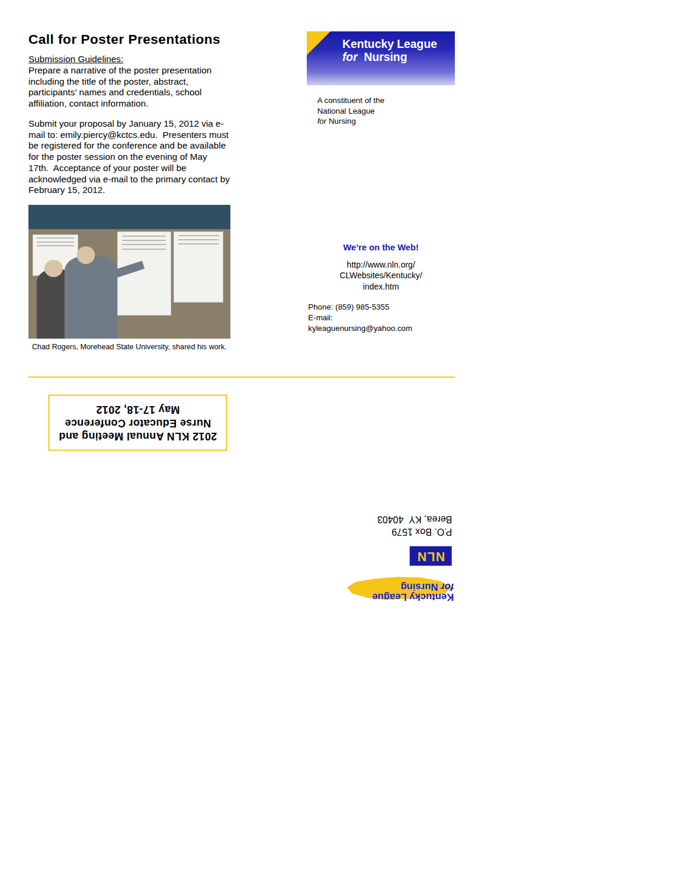Call for Poster Presentations
Submission Guidelines: Prepare a narrative of the poster presentation including the title of the poster, abstract, participants’ names and credentials, school affiliation, contact information.
Submit your proposal by January 15, 2012 via e-mail to: emily.piercy@kctcs.edu. Presenters must be registered for the conference and be available for the poster session on the evening of May 17th. Acceptance of your poster will be acknowledged via e-mail to the primary contact by February 15, 2012.
Chad Rogers, Morehead State University, shared his work.
Kentucky League
for Nursing
A constituent of the
National League
for Nursing
We’re on the Web!
http://www.nln.org/
CLWebsites/Kentucky/
index.htm
Phone: (859) 985-5355
E-mail:
kyleaguenursing@yahoo.com
2012 KLN Annual Meeting and
Nurse Educator Conference
May 17-18, 2012
P.O. Box 1579
Berea, KY 40403
NLN
Kentucky League
for Nursing